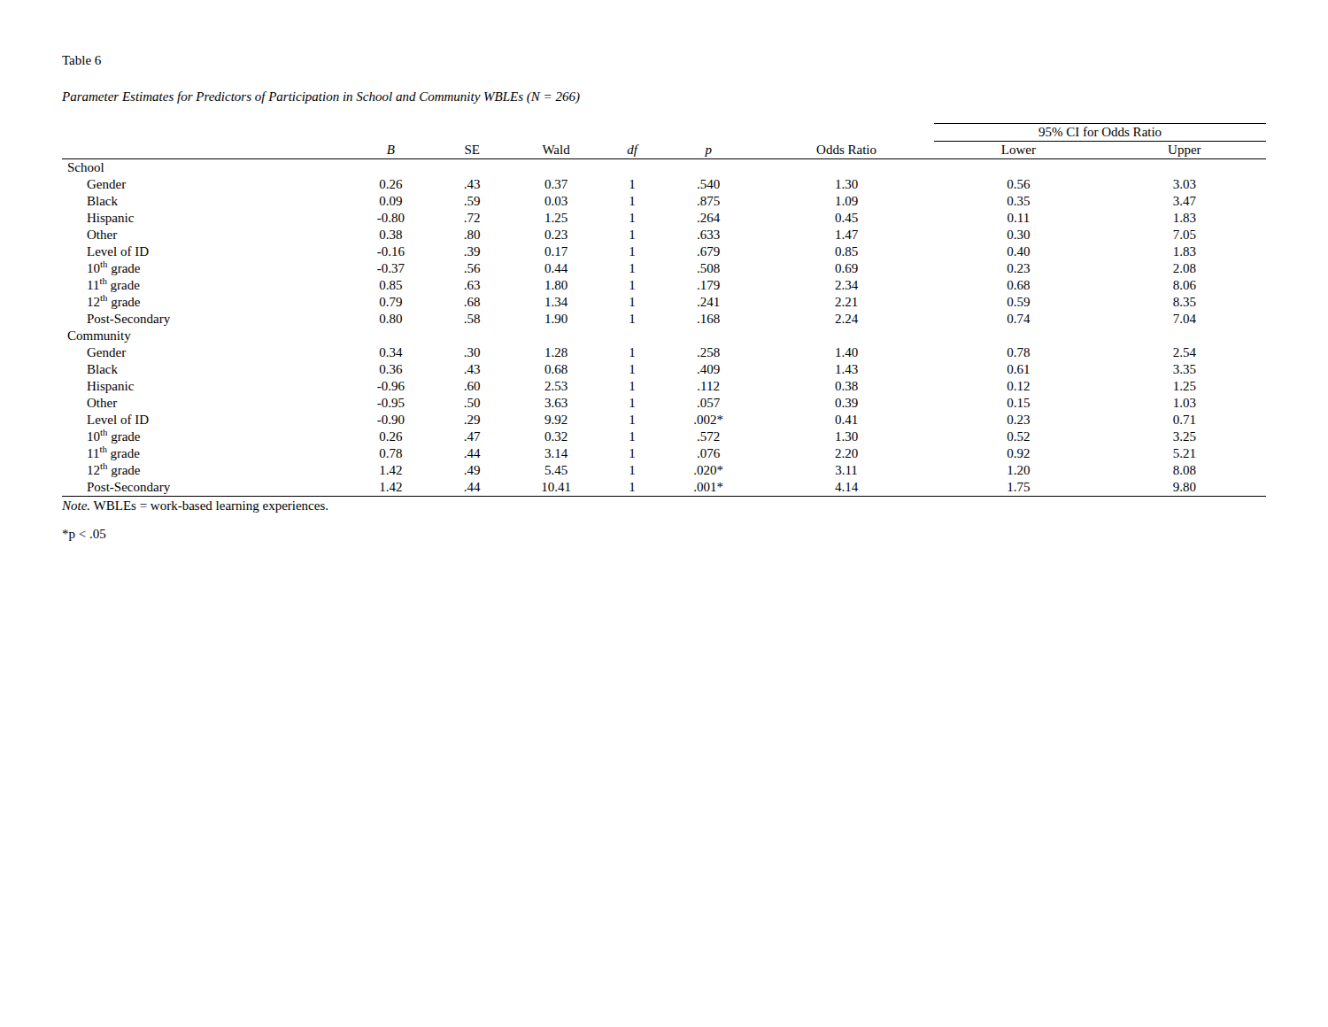Table 6
Parameter Estimates for Predictors of Participation in School and Community WBLEs (N = 266)
| | | | | | | | 95% CI for Odds Ratio |
| --- | --- | --- | --- | --- | --- | --- | --- |
| | B | SE | Wald | df | p | Odds Ratio | Lower | Upper |
| School |
| Gender | 0.26 | .43 | 0.37 | 1 | .540 | 1.30 | 0.56 | 3.03 |
| Black | 0.09 | .59 | 0.03 | 1 | .875 | 1.09 | 0.35 | 3.47 |
| Hispanic | -0.80 | .72 | 1.25 | 1 | .264 | 0.45 | 0.11 | 1.83 |
| Other | 0.38 | .80 | 0.23 | 1 | .633 | 1.47 | 0.30 | 7.05 |
| Level of ID | -0.16 | .39 | 0.17 | 1 | .679 | 0.85 | 0.40 | 1.83 |
| 10 th grade | -0.37 | .56 | 0.44 | 1 | .508 | 0.69 | 0.23 | 2.08 |
| 11 th grade | 0.85 | .63 | 1.80 | 1 | .179 | 2.34 | 0.68 | 8.06 |
| 12 th grade | 0.79 | .68 | 1.34 | 1 | .241 | 2.21 | 0.59 | 8.35 |
| Post-Secondary | 0.80 | .58 | 1.90 | 1 | .168 | 2.24 | 0.74 | 7.04 |
| Community |
| Gender | 0.34 | .30 | 1.28 | 1 | .258 | 1.40 | 0.78 | 2.54 |
| Black | 0.36 | .43 | 0.68 | 1 | .409 | 1.43 | 0.61 | 3.35 |
| Hispanic | -0.96 | .60 | 2.53 | 1 | .112 | 0.38 | 0.12 | 1.25 |
| Other | -0.95 | .50 | 3.63 | 1 | .057 | 0.39 | 0.15 | 1.03 |
| Level of ID | -0.90 | .29 | 9.92 | 1 | .002* | 0.41 | 0.23 | 0.71 |
| 10 th grade | 0.26 | .47 | 0.32 | 1 | .572 | 1.30 | 0.52 | 3.25 |
| 11 th grade | 0.78 | .44 | 3.14 | 1 | .076 | 2.20 | 0.92 | 5.21 |
| 12 th grade | 1.42 | .49 | 5.45 | 1 | .020* | 3.11 | 1.20 | 8.08 |
| Post-Secondary | 1.42 | .44 | 10.41 | 1 | .001* | 4.14 | 1.75 | 9.80 |
Note. WBLEs = work-based learning experiences.
*p < .05